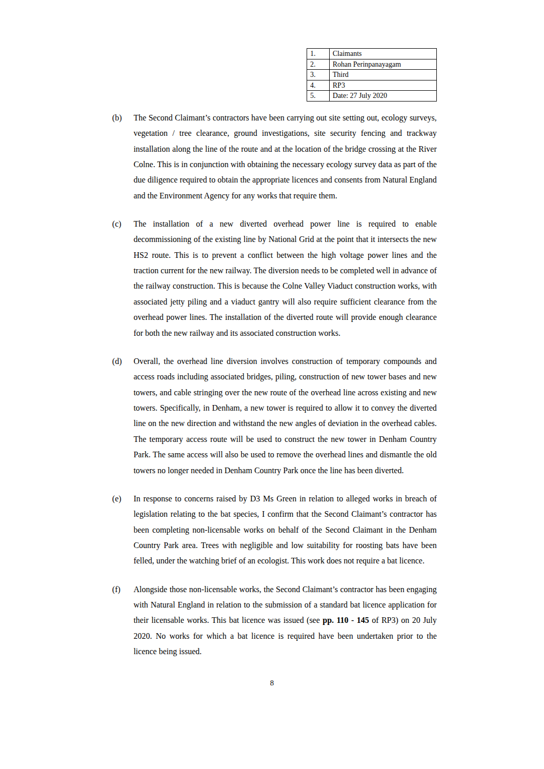| 1. | Claimants |
| 2. | Rohan Perinpanayagam |
| 3. | Third |
| 4. | RP3 |
| 5. | Date: 27 July 2020 |
(b) The Second Claimant’s contractors have been carrying out site setting out, ecology surveys, vegetation / tree clearance, ground investigations, site security fencing and trackway installation along the line of the route and at the location of the bridge crossing at the River Colne. This is in conjunction with obtaining the necessary ecology survey data as part of the due diligence required to obtain the appropriate licences and consents from Natural England and the Environment Agency for any works that require them.
(c) The installation of a new diverted overhead power line is required to enable decommissioning of the existing line by National Grid at the point that it intersects the new HS2 route. This is to prevent a conflict between the high voltage power lines and the traction current for the new railway. The diversion needs to be completed well in advance of the railway construction. This is because the Colne Valley Viaduct construction works, with associated jetty piling and a viaduct gantry will also require sufficient clearance from the overhead power lines. The installation of the diverted route will provide enough clearance for both the new railway and its associated construction works.
(d) Overall, the overhead line diversion involves construction of temporary compounds and access roads including associated bridges, piling, construction of new tower bases and new towers, and cable stringing over the new route of the overhead line across existing and new towers. Specifically, in Denham, a new tower is required to allow it to convey the diverted line on the new direction and withstand the new angles of deviation in the overhead cables. The temporary access route will be used to construct the new tower in Denham Country Park. The same access will also be used to remove the overhead lines and dismantle the old towers no longer needed in Denham Country Park once the line has been diverted.
(e) In response to concerns raised by D3 Ms Green in relation to alleged works in breach of legislation relating to the bat species, I confirm that the Second Claimant’s contractor has been completing non-licensable works on behalf of the Second Claimant in the Denham Country Park area. Trees with negligible and low suitability for roosting bats have been felled, under the watching brief of an ecologist. This work does not require a bat licence.
(f) Alongside those non-licensable works, the Second Claimant’s contractor has been engaging with Natural England in relation to the submission of a standard bat licence application for their licensable works. This bat licence was issued (see pp. 110 - 145 of RP3) on 20 July 2020. No works for which a bat licence is required have been undertaken prior to the licence being issued.
8